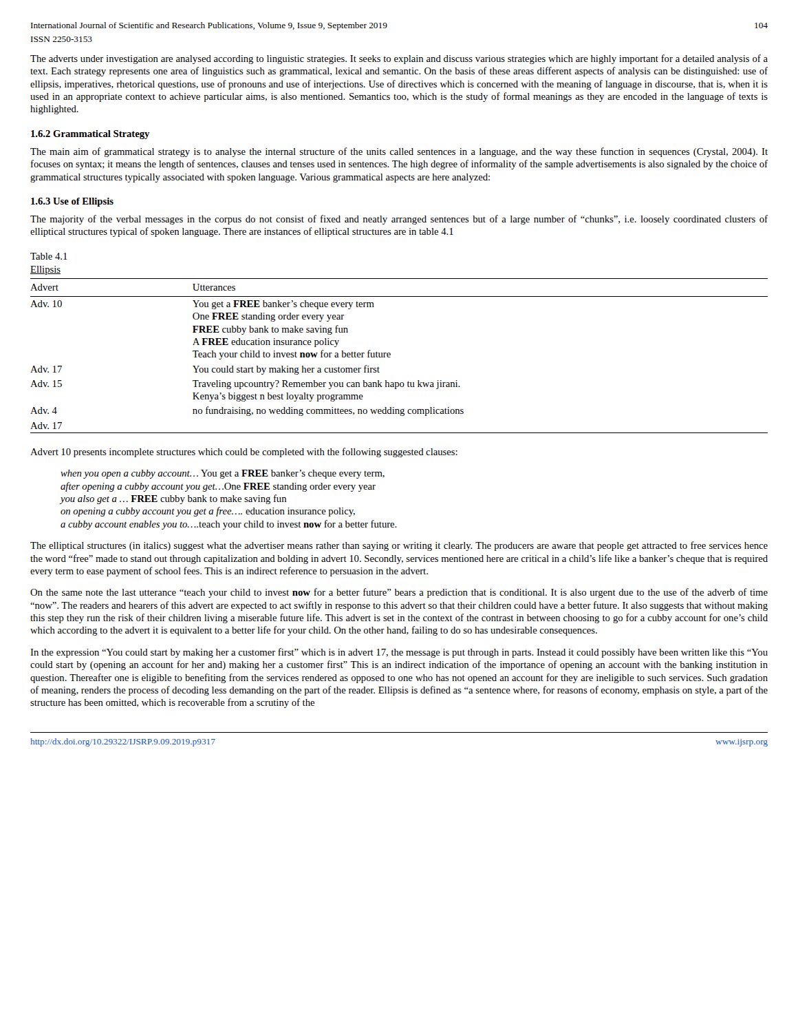International Journal of Scientific and Research Publications, Volume 9, Issue 9, September 2019
104
ISSN 2250-3153
The adverts under investigation are analysed according to linguistic strategies. It seeks to explain and discuss various strategies which are highly important for a detailed analysis of a text. Each strategy represents one area of linguistics such as grammatical, lexical and semantic. On the basis of these areas different aspects of analysis can be distinguished: use of ellipsis, imperatives, rhetorical questions, use of pronouns and use of interjections. Use of directives which is concerned with the meaning of language in discourse, that is, when it is used in an appropriate context to achieve particular aims, is also mentioned. Semantics too, which is the study of formal meanings as they are encoded in the language of texts is highlighted.
1.6.2 Grammatical Strategy
The main aim of grammatical strategy is to analyse the internal structure of the units called sentences in a language, and the way these function in sequences (Crystal, 2004). It focuses on syntax; it means the length of sentences, clauses and tenses used in sentences. The high degree of informality of the sample advertisements is also signaled by the choice of grammatical structures typically associated with spoken language. Various grammatical aspects are here analyzed:
1.6.3 Use of Ellipsis
The majority of the verbal messages in the corpus do not consist of fixed and neatly arranged sentences but of a large number of “chunks”, i.e. loosely coordinated clusters of elliptical structures typical of spoken language. There are instances of elliptical structures are in table 4.1
Table 4.1
Ellipsis
| Advert | Utterances |
| --- | --- |
| Adv. 10 | You get a FREE banker’s cheque every term One FREE standing order every year FREE cubby bank to make saving fun A FREE education insurance policy Teach your child to invest now for a better future |
| Adv. 17 | You could start by making her a customer first |
| Adv. 15 | Traveling upcountry? Remember you can bank hapo tu kwa jirani. Kenya’s biggest n best loyalty programme |
| Adv. 4 | no fundraising, no wedding committees, no wedding complications |
| Adv. 17 | |
Advert 10 presents incomplete structures which could be completed with the following suggested clauses:
when you open a cubby account… You get a FREE banker’s cheque every term, after opening a cubby account you get…One FREE standing order every year you also get a … FREE cubby bank to make saving fun on opening a cubby account you get a free…. education insurance policy, a cubby account enables you to…. teach your child to invest now for a better future.
The elliptical structures (in italics) suggest what the advertiser means rather than saying or writing it clearly. The producers are aware that people get attracted to free services hence the word “free” made to stand out through capitalization and bolding in advert 10. Secondly, services mentioned here are critical in a child’s life like a banker’s cheque that is required every term to ease payment of school fees. This is an indirect reference to persuasion in the advert.
On the same note the last utterance “teach your child to invest now for a better future” bears a prediction that is conditional. It is also urgent due to the use of the adverb of time “now”. The readers and hearers of this advert are expected to act swiftly in response to this advert so that their children could have a better future. It also suggests that without making this step they run the risk of their children living a miserable future life. This advert is set in the context of the contrast in between choosing to go for a cubby account for one’s child which according to the advert it is equivalent to a better life for your child. On the other hand, failing to do so has undesirable consequences.
In the expression “You could start by making her a customer first” which is in advert 17, the message is put through in parts. Instead it could possibly have been written like this “You could start by (opening an account for her and) making her a customer first” This is an indirect indication of the importance of opening an account with the banking institution in question. Thereafter one is eligible to benefiting from the services rendered as opposed to one who has not opened an account for they are ineligible to such services. Such gradation of meaning, renders the process of decoding less demanding on the part of the reader. Ellipsis is defined as “a sentence where, for reasons of economy, emphasis on style, a part of the structure has been omitted, which is recoverable from a scrutiny of the
http://dx.doi.org/10.29322/IJSRP.9.09.2019.p9317 www.ijsrp.org